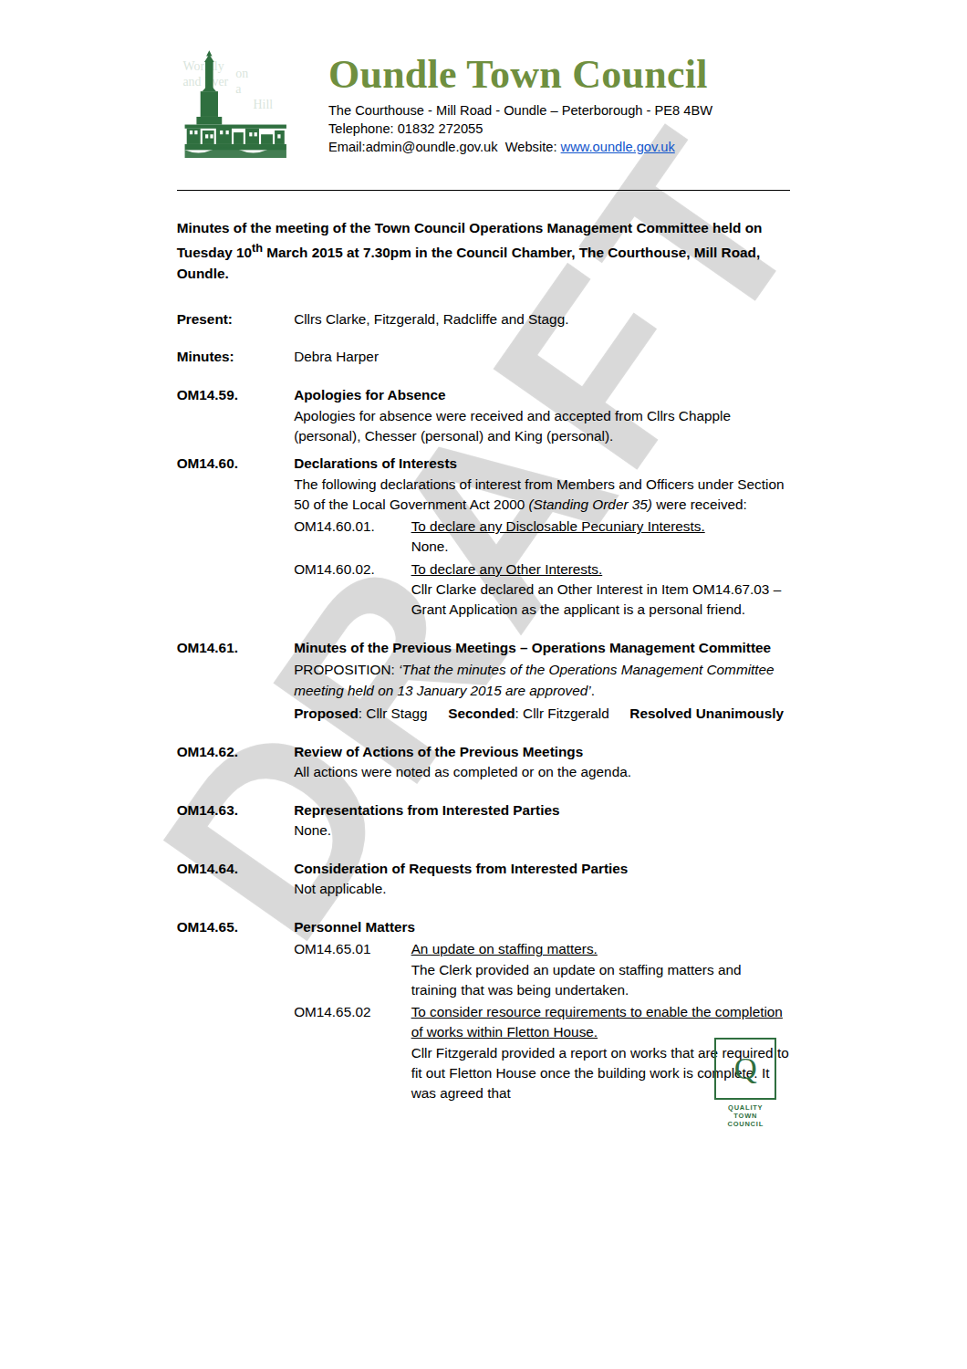DRAFT
Worldly and Ever on a Hill
Oundle Town Council
The Courthouse - Mill Road - Oundle – Peterborough - PE8 4BW
Telephone: 01832 272055
Email:admin@oundle.gov.uk Website: www.oundle.gov.uk
Minutes of the meeting of the Town Council Operations Management Committee held on Tuesday 10th March 2015 at 7.30pm in the Council Chamber, The Courthouse, Mill Road, Oundle.
Present:
Cllrs Clarke, Fitzgerald, Radcliffe and Stagg.
Minutes:
Debra Harper
OM14.59.
Apologies for Absence
Apologies for absence were received and accepted from Cllrs Chapple (personal), Chesser (personal) and King (personal).
OM14.60.
Declarations of Interests
The following declarations of interest from Members and Officers under Section 50 of the Local Government Act 2000 (Standing Order 35) were received:
OM14.60.01.
To declare any Disclosable Pecuniary Interests.
None.
OM14.60.02.
To declare any Other Interests.
Cllr Clarke declared an Other Interest in Item OM14.67.03 – Grant Application as the applicant is a personal friend.
OM14.61.
Minutes of the Previous Meetings – Operations Management Committee
PROPOSITION: ‘That the minutes of the Operations Management Committee meeting held on 13 January 2015 are approved’.
Proposed: Cllr Stagg Seconded: Cllr Fitzgerald Resolved Unanimously
OM14.62.
Review of Actions of the Previous Meetings
All actions were noted as completed or on the agenda.
OM14.63.
Representations from Interested Parties
None.
OM14.64.
Consideration of Requests from Interested Parties
Not applicable.
OM14.65.
Personnel Matters
OM14.65.01
An update on staffing matters.
The Clerk provided an update on staffing matters and training that was being undertaken.
OM14.65.02
To consider resource requirements to enable the completion of works within Fletton House.
Cllr Fitzgerald provided a report on works that are required to fit out Fletton House once the building work is complete. It was agreed that
Q
Quality
Town
Council